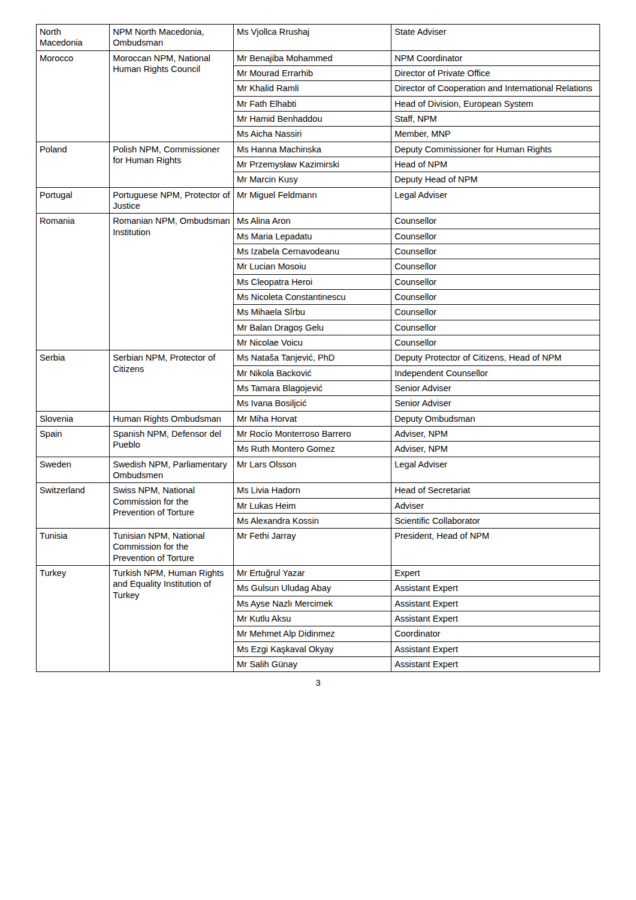| North Macedonia | NPM North Macedonia, Ombudsman | Ms Vjollca Rrushaj | State Adviser |
| Morocco | Moroccan NPM, National Human Rights Council | Mr Benajiba Mohammed | NPM Coordinator |
| Mr Mourad Errarhib | Director of Private Office |
| Mr Khalid Ramli | Director of Cooperation and International Relations |
| Mr Fath Elhabti | Head of Division, European System |
| Mr Hamid Benhaddou | Staff, NPM |
| Ms Aicha Nassiri | Member, MNP |
| Poland | Polish NPM, Commissioner for Human Rights | Ms Hanna Machinska | Deputy Commissioner for Human Rights |
| Mr Przemysław Kazimirski | Head of NPM |
| Mr Marcin Kusy | Deputy Head of NPM |
| Portugal | Portuguese NPM, Protector of Justice | Mr Miguel Feldmann | Legal Adviser |
| Romania | Romanian NPM, Ombudsman Institution | Ms Alina Aron | Counsellor |
| Ms Maria Lepadatu | Counsellor |
| Ms Izabela Cernavodeanu | Counsellor |
| Mr Lucian Mosoiu | Counsellor |
| Ms Cleopatra Heroi | Counsellor |
| Ms Nicoleta Constantinescu | Counsellor |
| Ms Mihaela Sîrbu | Counsellor |
| Mr Balan Dragoș Gelu | Counsellor |
| Mr Nicolae Voicu | Counsellor |
| Serbia | Serbian NPM, Protector of Citizens | Ms Nataša Tanjević, PhD | Deputy Protector of Citizens, Head of NPM |
| Mr Nikola Backović | Independent Counsellor |
| Ms Tamara Blagojević | Senior Adviser |
| Ms Ivana Bosiljcić | Senior Adviser |
| Slovenia | Human Rights Ombudsman | Mr Miha Horvat | Deputy Ombudsman |
| Spain | Spanish NPM, Defensor del Pueblo | Mr Rocío Monterroso Barrero | Adviser, NPM |
| Ms Ruth Montero Gomez | Adviser, NPM |
| Sweden | Swedish NPM, Parliamentary Ombudsmen | Mr Lars Olsson | Legal Adviser |
| Switzerland | Swiss NPM, National Commission for the Prevention of Torture | Ms Livia Hadorn | Head of Secretariat |
| Mr Lukas Heim | Adviser |
| Ms Alexandra Kossin | Scientific Collaborator |
| Tunisia | Tunisian NPM, National Commission for the Prevention of Torture | Mr Fethi Jarray | President, Head of NPM |
| Turkey | Turkish NPM, Human Rights and Equality Institution of Turkey | Mr Ertuğrul Yazar | Expert |
| Ms Gulsun Uludag Abay | Assistant Expert |
| Ms Ayse Nazlı Mercimek | Assistant Expert |
| Mr Kutlu Aksu | Assistant Expert |
| Mr Mehmet Alp Didinmez | Coordinator |
| Ms Ezgi Kaşkaval Okyay | Assistant Expert |
| Mr Salih Günay | Assistant Expert |
3